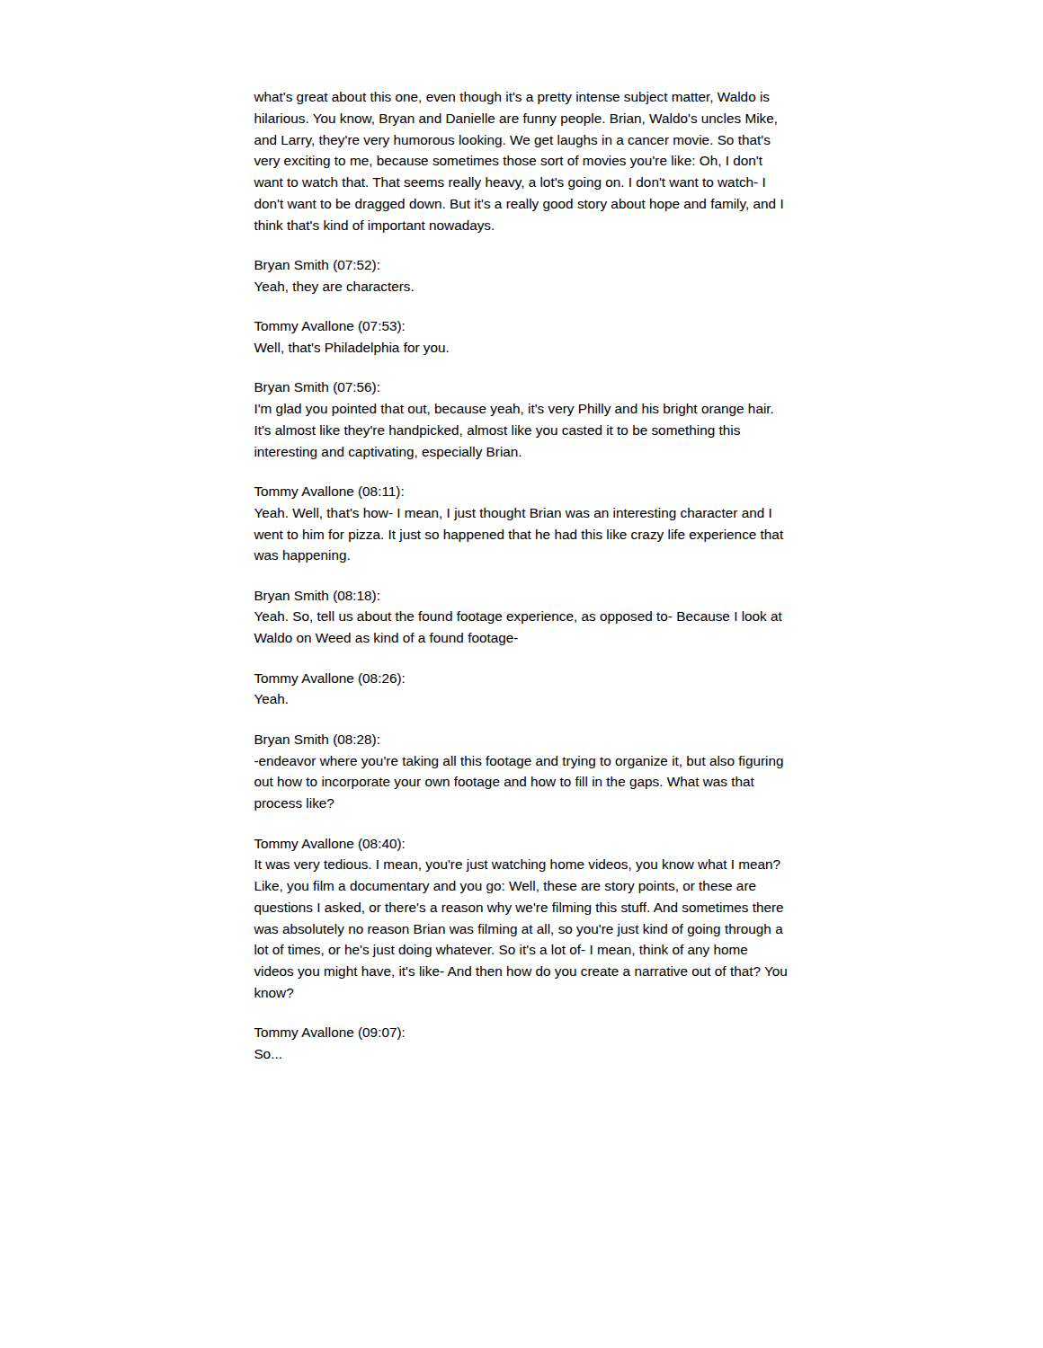what's great about this one, even though it's a pretty intense subject matter, Waldo is hilarious. You know, Bryan and Danielle are funny people. Brian, Waldo's uncles Mike, and Larry, they're very humorous looking. We get laughs in a cancer movie. So that's very exciting to me, because sometimes those sort of movies you're like: Oh, I don't want to watch that. That seems really heavy, a lot's going on. I don't want to watch- I don't want to be dragged down. But it's a really good story about hope and family, and I think that's kind of important nowadays.
Bryan Smith (07:52):
Yeah, they are characters.
Tommy Avallone (07:53):
Well, that's Philadelphia for you.
Bryan Smith (07:56):
I'm glad you pointed that out, because yeah, it's very Philly and his bright orange hair. It's almost like they're handpicked, almost like you casted it to be something this interesting and captivating, especially Brian.
Tommy Avallone (08:11):
Yeah. Well, that's how- I mean, I just thought Brian was an interesting character and I went to him for pizza. It just so happened that he had this like crazy life experience that was happening.
Bryan Smith (08:18):
Yeah. So, tell us about the found footage experience, as opposed to- Because I look at Waldo on Weed as kind of a found footage-
Tommy Avallone (08:26):
Yeah.
Bryan Smith (08:28):
-endeavor where you're taking all this footage and trying to organize it, but also figuring out how to incorporate your own footage and how to fill in the gaps. What was that process like?
Tommy Avallone (08:40):
It was very tedious. I mean, you're just watching home videos, you know what I mean? Like, you film a documentary and you go: Well, these are story points, or these are questions I asked, or there's a reason why we're filming this stuff. And sometimes there was absolutely no reason Brian was filming at all, so you're just kind of going through a lot of times, or he's just doing whatever. So it's a lot of- I mean, think of any home videos you might have, it's like- And then how do you create a narrative out of that? You know?
Tommy Avallone (09:07):
So...